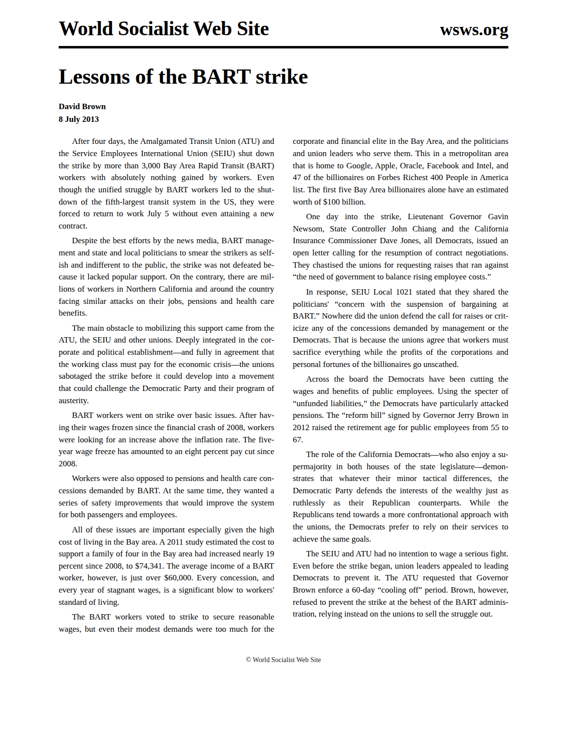World Socialist Web Site
wsws.org
Lessons of the BART strike
David Brown
8 July 2013
After four days, the Amalgamated Transit Union (ATU) and the Service Employees International Union (SEIU) shut down the strike by more than 3,000 Bay Area Rapid Transit (BART) workers with absolutely nothing gained by workers. Even though the unified struggle by BART workers led to the shutdown of the fifth-largest transit system in the US, they were forced to return to work July 5 without even attaining a new contract.
Despite the best efforts by the news media, BART management and state and local politicians to smear the strikers as selfish and indifferent to the public, the strike was not defeated because it lacked popular support. On the contrary, there are millions of workers in Northern California and around the country facing similar attacks on their jobs, pensions and health care benefits.
The main obstacle to mobilizing this support came from the ATU, the SEIU and other unions. Deeply integrated in the corporate and political establishment—and fully in agreement that the working class must pay for the economic crisis—the unions sabotaged the strike before it could develop into a movement that could challenge the Democratic Party and their program of austerity.
BART workers went on strike over basic issues. After having their wages frozen since the financial crash of 2008, workers were looking for an increase above the inflation rate. The five-year wage freeze has amounted to an eight percent pay cut since 2008.
Workers were also opposed to pensions and health care concessions demanded by BART. At the same time, they wanted a series of safety improvements that would improve the system for both passengers and employees.
All of these issues are important especially given the high cost of living in the Bay area. A 2011 study estimated the cost to support a family of four in the Bay area had increased nearly 19 percent since 2008, to $74,341. The average income of a BART worker, however, is just over $60,000. Every concession, and every year of stagnant wages, is a significant blow to workers' standard of living.
The BART workers voted to strike to secure reasonable wages, but even their modest demands were too much for the corporate and financial elite in the Bay Area, and the politicians and union leaders who serve them. This in a metropolitan area that is home to Google, Apple, Oracle, Facebook and Intel, and 47 of the billionaires on Forbes Richest 400 People in America list. The first five Bay Area billionaires alone have an estimated worth of $100 billion.
One day into the strike, Lieutenant Governor Gavin Newsom, State Controller John Chiang and the California Insurance Commissioner Dave Jones, all Democrats, issued an open letter calling for the resumption of contract negotiations. They chastised the unions for requesting raises that ran against “the need of government to balance rising employee costs.”
In response, SEIU Local 1021 stated that they shared the politicians' “concern with the suspension of bargaining at BART.” Nowhere did the union defend the call for raises or criticize any of the concessions demanded by management or the Democrats. That is because the unions agree that workers must sacrifice everything while the profits of the corporations and personal fortunes of the billionaires go unscathed.
Across the board the Democrats have been cutting the wages and benefits of public employees. Using the specter of “unfunded liabilities,” the Democrats have particularly attacked pensions. The “reform bill” signed by Governor Jerry Brown in 2012 raised the retirement age for public employees from 55 to 67.
The role of the California Democrats—who also enjoy a supermajority in both houses of the state legislature—demonstrates that whatever their minor tactical differences, the Democratic Party defends the interests of the wealthy just as ruthlessly as their Republican counterparts. While the Republicans tend towards a more confrontational approach with the unions, the Democrats prefer to rely on their services to achieve the same goals.
The SEIU and ATU had no intention to wage a serious fight. Even before the strike began, union leaders appealed to leading Democrats to prevent it. The ATU requested that Governor Brown enforce a 60-day “cooling off” period. Brown, however, refused to prevent the strike at the behest of the BART administration, relying instead on the unions to sell the struggle out.
© World Socialist Web Site